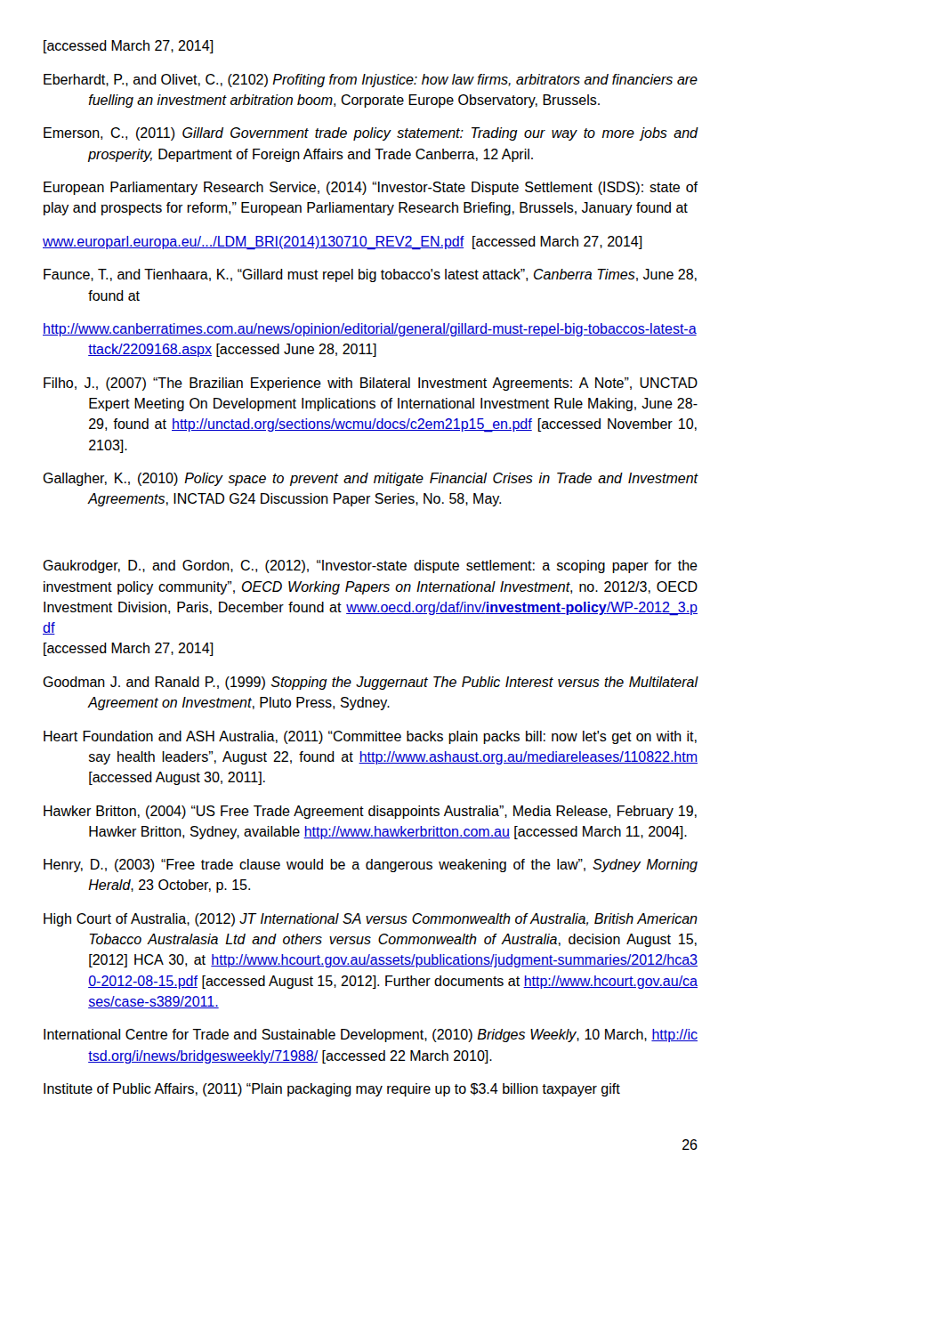[accessed March 27, 2014]
Eberhardt, P., and Olivet, C., (2102) Profiting from Injustice: how law firms, arbitrators and financiers are fuelling an investment arbitration boom, Corporate Europe Observatory, Brussels.
Emerson, C., (2011) Gillard Government trade policy statement: Trading our way to more jobs and prosperity, Department of Foreign Affairs and Trade Canberra, 12 April.
European Parliamentary Research Service, (2014) “Investor-State Dispute Settlement (ISDS): state of play and prospects for reform,” European Parliamentary Research Briefing, Brussels, January found at
www.europarl.europa.eu/.../LDM_BRI(2014)130710_REV2_EN.pdf [accessed March 27, 2014]
Faunce, T., and Tienhaara, K., “Gillard must repel big tobacco's latest attack”, Canberra Times, June 28, found at
http://www.canberratimes.com.au/news/opinion/editorial/general/gillard-must-repel-big-tobaccos-latest-attack/2209168.aspx [accessed June 28, 2011]
Filho, J., (2007) “The Brazilian Experience with Bilateral Investment Agreements: A Note”, UNCTAD Expert Meeting On Development Implications of International Investment Rule Making, June 28-29, found at http://unctad.org/sections/wcmu/docs/c2em21p15_en.pdf [accessed November 10, 2103].
Gallagher, K., (2010) Policy space to prevent and mitigate Financial Crises in Trade and Investment Agreements, INCTAD G24 Discussion Paper Series, No. 58, May.
Gaukrodger, D., and Gordon, C., (2012), “Investor-state dispute settlement: a scoping paper for the investment policy community”, OECD Working Papers on International Investment, no. 2012/3, OECD Investment Division, Paris, December found at www.oecd.org/daf/inv/investment-policy/WP-2012_3.pdf
[accessed March 27, 2014]
Goodman J. and Ranald P., (1999) Stopping the Juggernaut The Public Interest versus the Multilateral Agreement on Investment, Pluto Press, Sydney.
Heart Foundation and ASH Australia, (2011) “Committee backs plain packs bill: now let's get on with it, say health leaders”, August 22, found at http://www.ashaust.org.au/mediareleases/110822.htm [accessed August 30, 2011].
Hawker Britton, (2004) “US Free Trade Agreement disappoints Australia”, Media Release, February 19, Hawker Britton, Sydney, available http://www.hawkerbritton.com.au [accessed March 11, 2004].
Henry, D., (2003) “Free trade clause would be a dangerous weakening of the law”, Sydney Morning Herald, 23 October, p. 15.
High Court of Australia, (2012) JT International SA versus Commonwealth of Australia, British American Tobacco Australasia Ltd and others versus Commonwealth of Australia, decision August 15, [2012] HCA 30, at http://www.hcourt.gov.au/assets/publications/judgment-summaries/2012/hca30-2012-08-15.pdf [accessed August 15, 2012]. Further documents at http://www.hcourt.gov.au/cases/case-s389/2011.
International Centre for Trade and Sustainable Development, (2010) Bridges Weekly, 10 March, http://ictsd.org/i/news/bridgesweekly/71988/ [accessed 22 March 2010].
Institute of Public Affairs, (2011) “Plain packaging may require up to $3.4 billion taxpayer gift
26